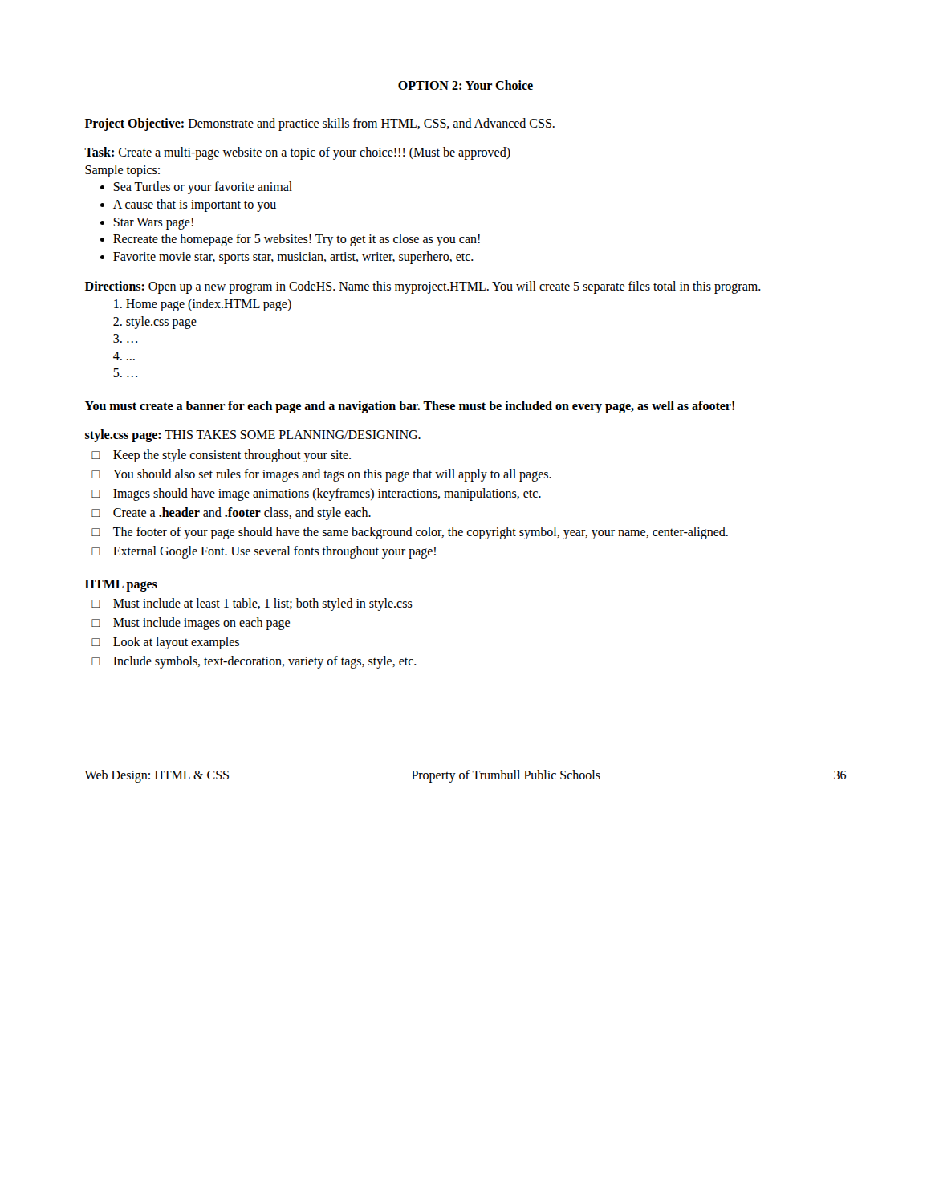OPTION 2: Your Choice
Project Objective: Demonstrate and practice skills from HTML, CSS, and Advanced CSS.
Task: Create a multi-page website on a topic of your choice!!! (Must be approved)
Sample topics:
Sea Turtles or your favorite animal
A cause that is important to you
Star Wars page!
Recreate the homepage for 5 websites! Try to get it as close as you can!
Favorite movie star, sports star, musician, artist, writer, superhero, etc.
Directions: Open up a new program in CodeHS. Name this myproject.HTML. You will create 5 separate files total in this program.
Home page (index.HTML page)
style.css page
…
...
…
You must create a banner for each page and a navigation bar. These must be included on every page, as well as afooter!
style.css page: THIS TAKES SOME PLANNING/DESIGNING.
Keep the style consistent throughout your site.
You should also set rules for images and tags on this page that will apply to all pages.
Images should have image animations (keyframes) interactions, manipulations, etc.
Create a .header and .footer class, and style each.
The footer of your page should have the same background color, the copyright symbol, year, your name, center-aligned.
External Google Font. Use several fonts throughout your page!
HTML pages
Must include at least 1 table, 1 list; both styled in style.css
Must include images on each page
Look at layout examples
Include symbols, text-decoration, variety of tags, style, etc.
Web Design: HTML & CSS Property of Trumbull Public Schools 36